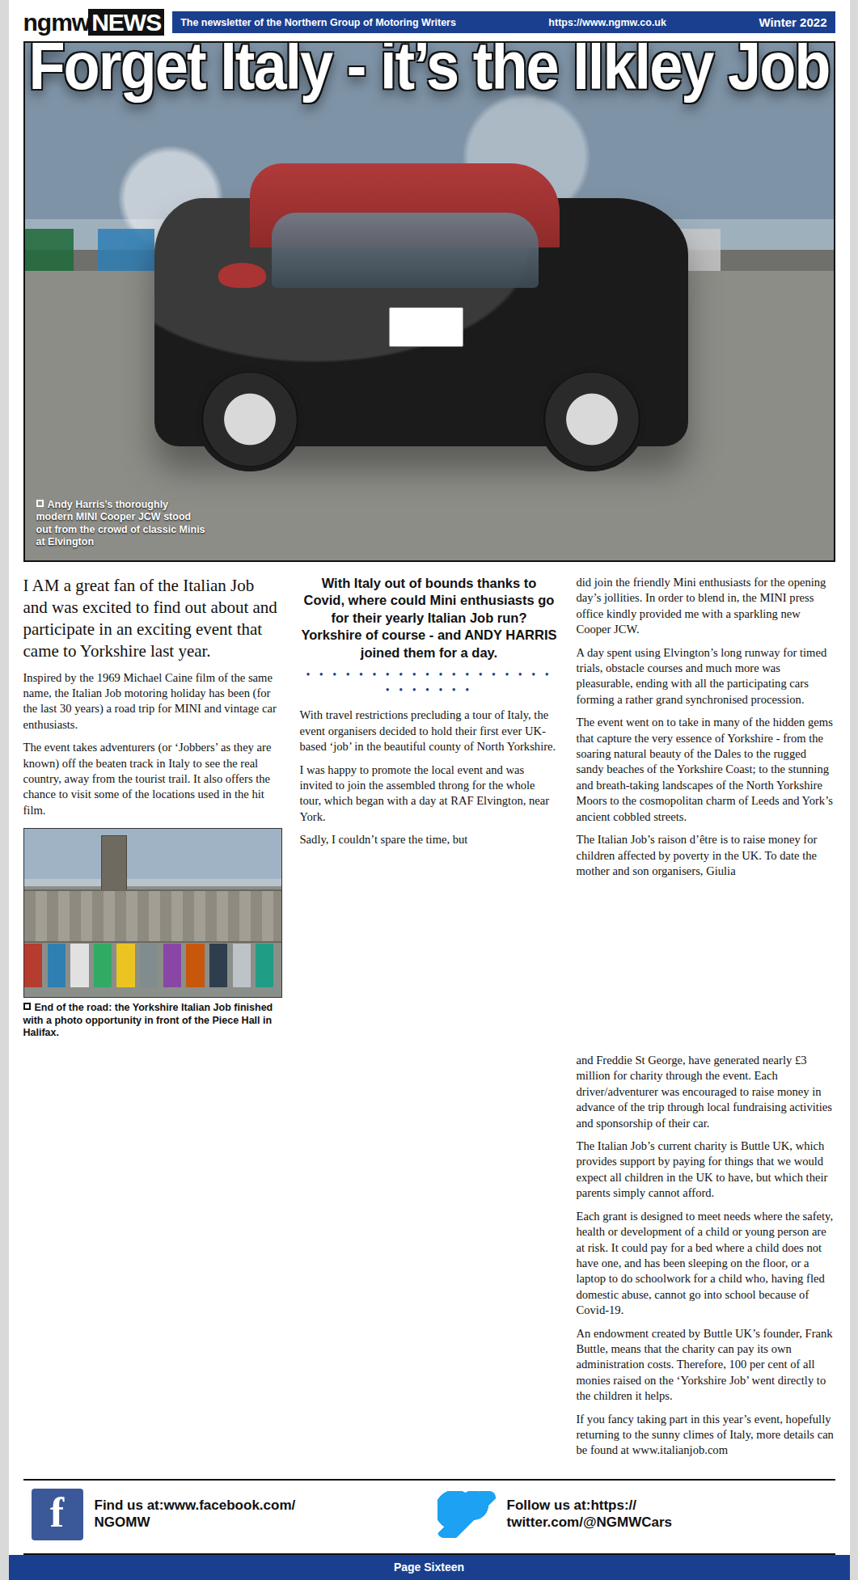ngmw NEWS
The newsletter of the Northern Group of Motoring Writers https://www.ngmw.co.uk Winter 2022
Forget Italy - it’s the Ilkley Job
Andy Harris’s thoroughly modern MINI Cooper JCW stood out from the crowd of classic Minis at Elvington
I AM a great fan of the Italian Job and was excited to find out about and participate in an exciting event that came to Yorkshire last year.
Inspired by the 1969 Michael Caine film of the same name, the Italian Job motoring holiday has been (for the last 30 years) a road trip for MINI and vintage car enthusiasts.
The event takes adventurers (or ‘Jobbers’ as they are known) off the beaten track in Italy to see the real country, away from the tourist trail. It also offers the chance to visit some of the locations used in the hit film.
End of the road: the Yorkshire Italian Job finished with a photo opportunity in front of the Piece Hall in Halifax.
With Italy out of bounds thanks to Covid, where could Mini enthusiasts go for their yearly Italian Job run? Yorkshire of course - and ANDY HARRIS joined them for a day.
• • • • • • • • • • • • • • • • • • • • • • • • • •
With travel restrictions precluding a tour of Italy, the event organisers decided to hold their first ever UK-based ‘job’ in the beautiful county of North Yorkshire.
I was happy to promote the local event and was invited to join the assembled throng for the whole tour, which began with a day at RAF Elvington, near York.
Sadly, I couldn’t spare the time, but
did join the friendly Mini enthusiasts for the opening day’s jollities. In order to blend in, the MINI press office kindly provided me with a sparkling new Cooper JCW.
A day spent using Elvington’s long runway for timed trials, obstacle courses and much more was pleasurable, ending with all the participating cars forming a rather grand synchronised procession.
The event went on to take in many of the hidden gems that capture the very essence of Yorkshire - from the soaring natural beauty of the Dales to the rugged sandy beaches of the Yorkshire Coast; to the stunning and breath-taking landscapes of the North Yorkshire Moors to the cosmopolitan charm of Leeds and York’s ancient cobbled streets.
The Italian Job’s raison d’être is to raise money for children affected by poverty in the UK. To date the mother and son organisers, Giulia
and Freddie St George, have generated nearly £3 million for charity through the event. Each driver/adventurer was encouraged to raise money in advance of the trip through local fundraising activities and sponsorship of their car.
The Italian Job’s current charity is Buttle UK, which provides support by paying for things that we would expect all children in the UK to have, but which their parents simply cannot afford.
Each grant is designed to meet needs where the safety, health or development of a child or young person are at risk. It could pay for a bed where a child does not have one, and has been sleeping on the floor, or a laptop to do schoolwork for a child who, having fled domestic abuse, cannot go into school because of Covid-19.
An endowment created by Buttle UK’s founder, Frank Buttle, means that the charity can pay its own administration costs. Therefore, 100 per cent of all monies raised on the ‘Yorkshire Job’ went directly to the children it helps.
If you fancy taking part in this year’s event, hopefully returning to the sunny climes of Italy, more details can be found at www.italianjob.com
f
Find us at:www.facebook.com/
NGOMW
Follow us at:https://
twitter.com/@NGMWCars
Page Sixteen